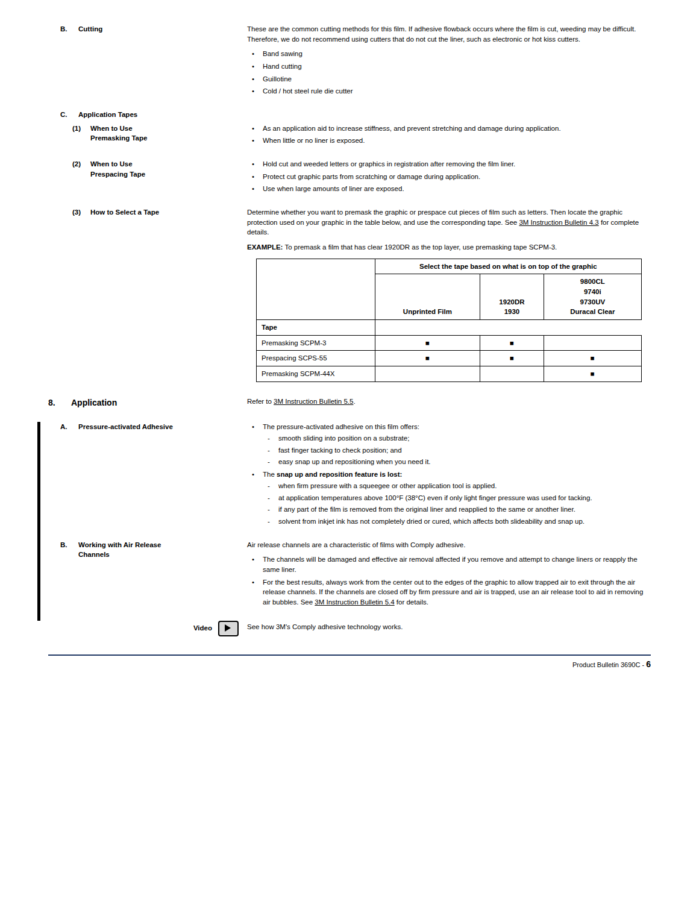B. Cutting
These are the common cutting methods for this film. If adhesive flowback occurs where the film is cut, weeding may be difficult. Therefore, we do not recommend using cutters that do not cut the liner, such as electronic or hot kiss cutters.
Band sawing
Hand cutting
Guillotine
Cold / hot steel rule die cutter
C. Application Tapes
(1) When to Use
Premasking Tape
As an application aid to increase stiffness, and prevent stretching and damage during application.
When little or no liner is exposed.
(2) When to Use
Prespacing Tape
Hold cut and weeded letters or graphics in registration after removing the film liner.
Protect cut graphic parts from scratching or damage during application.
Use when large amounts of liner are exposed.
(3) How to Select a Tape
Determine whether you want to premask the graphic or prespace cut pieces of film such as letters. Then locate the graphic protection used on your graphic in the table below, and use the corresponding tape. See 3M Instruction Bulletin 4.3 for complete details.
EXAMPLE: To premask a film that has clear 1920DR as the top layer, use premasking tape SCPM-3.
| | Select the tape based on what is on top of the graphic |
| --- | --- |
| Unprinted Film | 1920DR 1930 | 9800CL 9740i 9730UV Duracal Clear |
| Tape | | | |
| Premasking SCPM-3 | ■ | ■ | |
| Prespacing SCPS-55 | ■ | ■ | ■ |
| Premasking SCPM-44X | | | ■ |
8. Application
Refer to 3M Instruction Bulletin 5.5.
A. Pressure-activated Adhesive
The pressure-activated adhesive on this film offers:
smooth sliding into position on a substrate;
fast finger tacking to check position; and
easy snap up and repositioning when you need it.
The snap up and reposition feature is lost:
when firm pressure with a squeegee or other application tool is applied.
at application temperatures above 100°F (38°C) even if only light finger pressure was used for tacking.
if any part of the film is removed from the original liner and reapplied to the same or another liner.
solvent from inkjet ink has not completely dried or cured, which affects both slideability and snap up.
B. Working with Air Release
Channels
Air release channels are a characteristic of films with Comply adhesive.
The channels will be damaged and effective air removal affected if you remove and attempt to change liners or reapply the same liner.
For the best results, always work from the center out to the edges of the graphic to allow trapped air to exit through the air release channels. If the channels are closed off by firm pressure and air is trapped, use an air release tool to aid in removing air bubbles. See 3M Instruction Bulletin 5.4 for details.
Video
See how 3M's Comply adhesive technology works.
Product Bulletin 3690C - 6